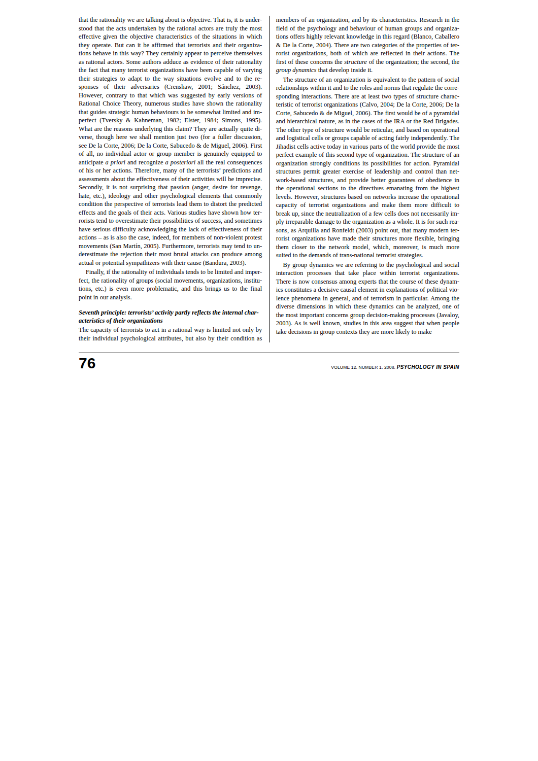that the rationality we are talking about is objective. That is, it is understood that the acts undertaken by the rational actors are truly the most effective given the objective characteristics of the situations in which they operate. But can it be affirmed that terrorists and their organizations behave in this way? They certainly appear to perceive themselves as rational actors. Some authors adduce as evidence of their rationality the fact that many terrorist organizations have been capable of varying their strategies to adapt to the way situations evolve and to the responses of their adversaries (Crenshaw, 2001; Sánchez, 2003). However, contrary to that which was suggested by early versions of Rational Choice Theory, numerous studies have shown the rationality that guides strategic human behaviours to be somewhat limited and imperfect (Tversky & Kahneman, 1982; Elster, 1984; Simons, 1995). What are the reasons underlying this claim? They are actually quite diverse, though here we shall mention just two (for a fuller discussion, see De la Corte, 2006; De la Corte, Sabucedo & de Miguel, 2006). First of all, no individual actor or group member is genuinely equipped to anticipate a priori and recognize a posteriori all the real consequences of his or her actions. Therefore, many of the terrorists’ predictions and assessments about the effectiveness of their activities will be imprecise. Secondly, it is not surprising that passion (anger, desire for revenge, hate, etc.), ideology and other psychological elements that commonly condition the perspective of terrorists lead them to distort the predicted effects and the goals of their acts. Various studies have shown how terrorists tend to overestimate their possibilities of success, and sometimes have serious difficulty acknowledging the lack of effectiveness of their actions – as is also the case, indeed, for members of non-violent protest movements (San Martín, 2005). Furthermore, terrorists may tend to underestimate the rejection their most brutal attacks can produce among actual or potential sympathizers with their cause (Bandura, 2003).
Finally, if the rationality of individuals tends to be limited and imperfect, the rationality of groups (social movements, organizations, institutions, etc.) is even more problematic, and this brings us to the final point in our analysis.
Seventh principle: terrorists’ activity partly reflects the internal characteristics of their organizations
The capacity of terrorists to act in a rational way is limited not only by their individual psychological attributes, but also by their condition as members of an organization, and by its characteristics. Research in the field of the psychology and behaviour of human groups and organizations offers highly relevant knowledge in this regard (Blanco, Caballero & De la Corte, 2004). There are two categories of the properties of terrorist organizations, both of which are reflected in their actions. The first of these concerns the structure of the organization; the second, the group dynamics that develop inside it.
The structure of an organization is equivalent to the pattern of social relationships within it and to the roles and norms that regulate the corresponding interactions. There are at least two types of structure characteristic of terrorist organizations (Calvo, 2004; De la Corte, 2006; De la Corte, Sabucedo & de Miguel, 2006). The first would be of a pyramidal and hierarchical nature, as in the cases of the IRA or the Red Brigades. The other type of structure would be reticular, and based on operational and logistical cells or groups capable of acting fairly independently. The Jihadist cells active today in various parts of the world provide the most perfect example of this second type of organization. The structure of an organization strongly conditions its possibilities for action. Pyramidal structures permit greater exercise of leadership and control than network-based structures, and provide better guarantees of obedience in the operational sections to the directives emanating from the highest levels. However, structures based on networks increase the operational capacity of terrorist organizations and make them more difficult to break up, since the neutralization of a few cells does not necessarily imply irreparable damage to the organization as a whole. It is for such reasons, as Arquilla and Ronfeldt (2003) point out, that many modern terrorist organizations have made their structures more flexible, bringing them closer to the network model, which, moreover, is much more suited to the demands of trans-national terrorist strategies.
By group dynamics we are referring to the psychological and social interaction processes that take place within terrorist organizations. There is now consensus among experts that the course of these dynamics constitutes a decisive causal element in explanations of political violence phenomena in general, and of terrorism in particular. Among the diverse dimensions in which these dynamics can be analyzed, one of the most important concerns group decision-making processes (Javaloy, 2003). As is well known, studies in this area suggest that when people take decisions in group contexts they are more likely to make
76
Volume 12. Number 1. 2008. Psychology in Spain